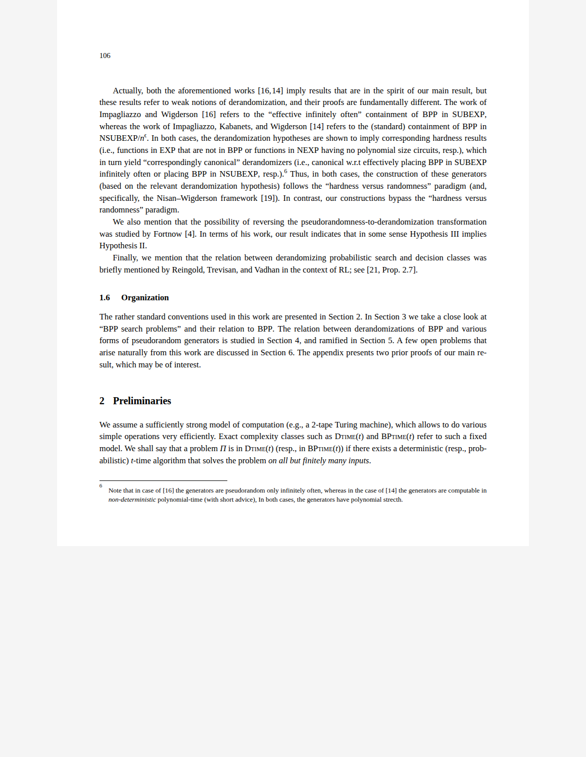106
Actually, both the aforementioned works [16, 14] imply results that are in the spirit of our main result, but these results refer to weak notions of derandomization, and their proofs are fundamentally different. The work of Impagliazzo and Wigderson [16] refers to the “effective infinitely often” containment of BPP in SUBEXP, whereas the work of Impagliazzo, Kabanets, and Wigderson [14] refers to the (standard) containment of BPP in NSUBEXP/nϵ. In both cases, the derandomization hypotheses are shown to imply corresponding hardness results (i.e., functions in EXP that are not in BPP or functions in NEXP having no polynomial size circuits, resp.), which in turn yield “correspondingly canonical” derandomizers (i.e., canonical w.r.t effectively placing BPP in SUBEXP infinitely often or placing BPP in NSUBEXP, resp.).6 Thus, in both cases, the construction of these generators (based on the relevant derandomization hypothesis) follows the “hardness versus randomness” paradigm (and, specifically, the Nisan–Wigderson framework [19]). In contrast, our constructions bypass the “hardness versus randomness” paradigm.
We also mention that the possibility of reversing the pseudorandomness-to-derandomization transformation was studied by Fortnow [4]. In terms of his work, our result indicates that in some sense Hypothesis III implies Hypothesis II.
Finally, we mention that the relation between derandomizing probabilistic search and decision classes was briefly mentioned by Reingold, Trevisan, and Vadhan in the context of RL; see [21, Prop. 2.7].
1.6 Organization
The rather standard conventions used in this work are presented in Section 2. In Section 3 we take a close look at “BPP search problems” and their relation to BPP. The relation between derandomizations of BPP and various forms of pseudorandom generators is studied in Section 4, and ramified in Section 5. A few open problems that arise naturally from this work are discussed in Section 6. The appendix presents two prior proofs of our main result, which may be of interest.
2 Preliminaries
We assume a sufficiently strong model of computation (e.g., a 2-tape Turing machine), which allows to do various simple operations very efficiently. Exact complexity classes such as Dtime(t) and BPtime(t) refer to such a fixed model. We shall say that a problem Π is in Dtime(t) (resp., in BPtime(t)) if there exists a deterministic (resp., probabilistic) t-time algorithm that solves the problem on all but finitely many inputs.
6 Note that in case of [16] the generators are pseudorandom only infinitely often, whereas in the case of [14] the generators are computable in non-deterministic polynomial-time (with short advice), In both cases, the generators have polynomial strecth.